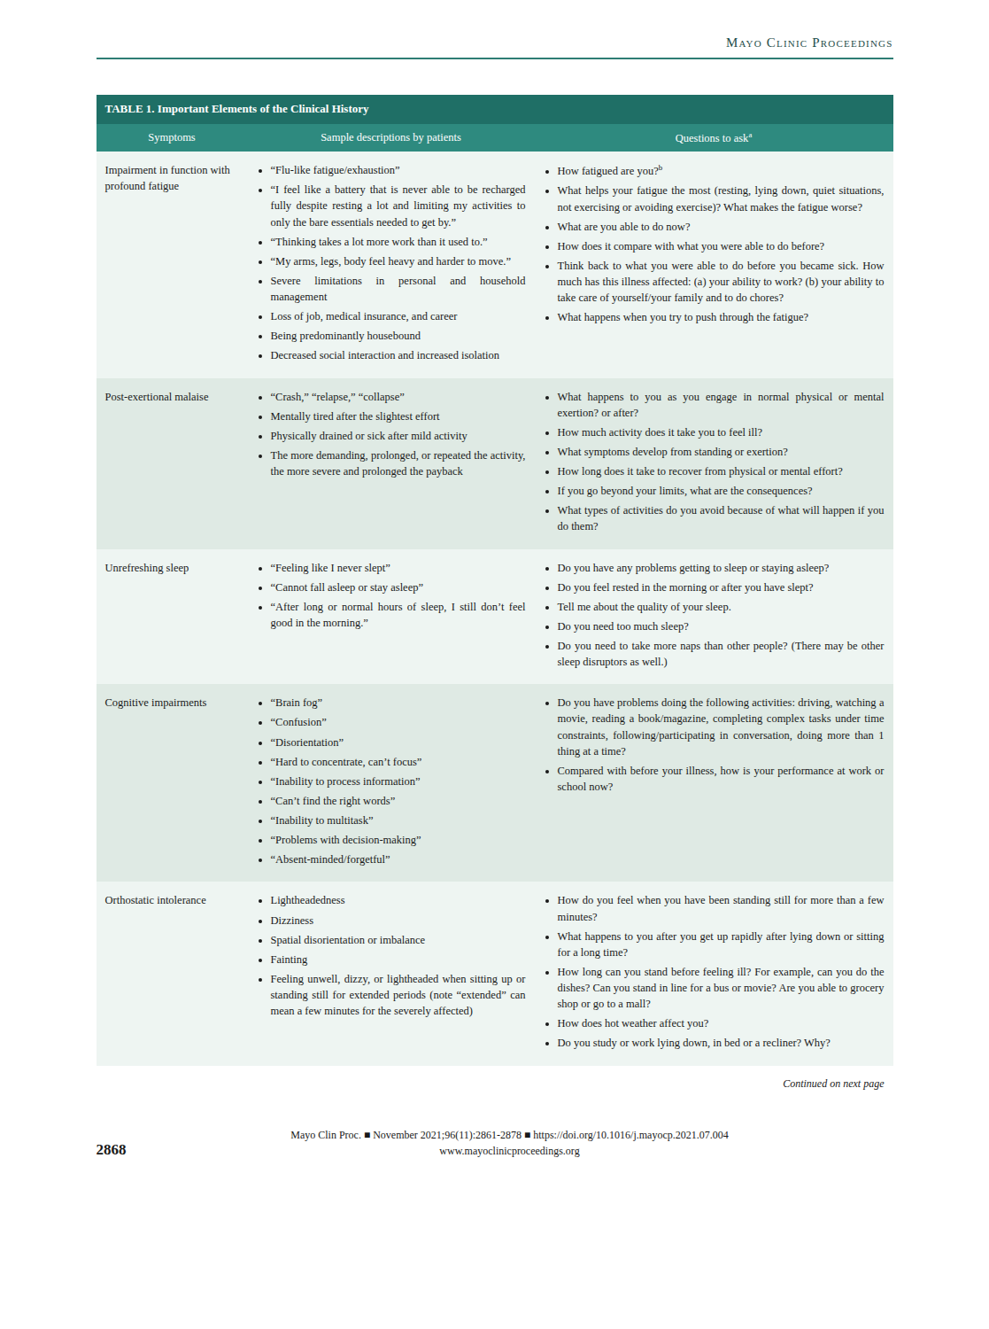Mayo Clinic Proceedings
TABLE 1. Important Elements of the Clinical History
| Symptoms | Sample descriptions by patients | Questions to ask a |
| --- | --- | --- |
| Impairment in function with profound fatigue | “Flu-like fatigue/exhaustion” “I feel like a battery that is never able to be recharged fully despite resting a lot and limiting my activities to only the bare essentials needed to get by.” “Thinking takes a lot more work than it used to.” “My arms, legs, body feel heavy and harder to move.” Severe limitations in personal and household management Loss of job, medical insurance, and career Being predominantly housebound Decreased social interaction and increased isolation | How fatigued are you? b What helps your fatigue the most (resting, lying down, quiet situations, not exercising or avoiding exercise)? What makes the fatigue worse? What are you able to do now? How does it compare with what you were able to do before? Think back to what you were able to do before you became sick. How much has this illness affected: (a) your ability to work? (b) your ability to take care of yourself/your family and to do chores? What happens when you try to push through the fatigue? |
| Post-exertional malaise | “Crash,” “relapse,” “collapse” Mentally tired after the slightest effort Physically drained or sick after mild activity The more demanding, prolonged, or repeated the activity, the more severe and prolonged the payback | What happens to you as you engage in normal physical or mental exertion? or after? How much activity does it take you to feel ill? What symptoms develop from standing or exertion? How long does it take to recover from physical or mental effort? If you go beyond your limits, what are the consequences? What types of activities do you avoid because of what will happen if you do them? |
| Unrefreshing sleep | “Feeling like I never slept” “Cannot fall asleep or stay asleep” “After long or normal hours of sleep, I still don’t feel good in the morning.” | Do you have any problems getting to sleep or staying asleep? Do you feel rested in the morning or after you have slept? Tell me about the quality of your sleep. Do you need too much sleep? Do you need to take more naps than other people? (There may be other sleep disruptors as well.) |
| Cognitive impairments | “Brain fog” “Confusion” “Disorientation” “Hard to concentrate, can’t focus” “Inability to process information” “Can’t find the right words” “Inability to multitask” “Problems with decision-making” “Absent-minded/forgetful” | Do you have problems doing the following activities: driving, watching a movie, reading a book/magazine, completing complex tasks under time constraints, following/participating in conversation, doing more than 1 thing at a time? Compared with before your illness, how is your performance at work or school now? |
| Orthostatic intolerance | Lightheadedness Dizziness Spatial disorientation or imbalance Fainting Feeling unwell, dizzy, or lightheaded when sitting up or standing still for extended periods (note “extended” can mean a few minutes for the severely affected) | How do you feel when you have been standing still for more than a few minutes? What happens to you after you get up rapidly after lying down or sitting for a long time? How long can you stand before feeling ill? For example, can you do the dishes? Can you stand in line for a bus or movie? Are you able to grocery shop or go to a mall? How does hot weather affect you? Do you study or work lying down, in bed or a recliner? Why? |
| Continued on next page |
2868
Mayo Clin Proc. ■ November 2021;96(11):2861-2878 ■ https://doi.org/10.1016/j.mayocp.2021.07.004
www.mayoclinicproceedings.org